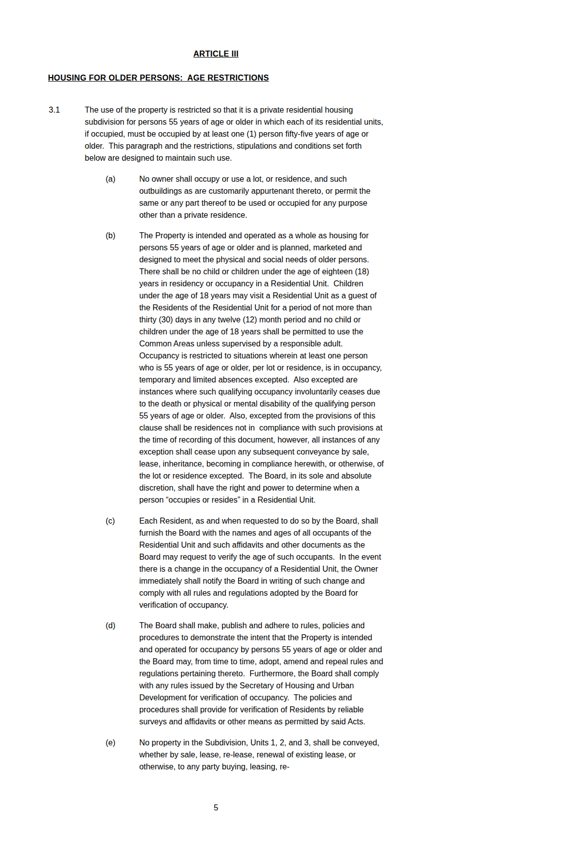ARTICLE III
HOUSING FOR OLDER PERSONS: AGE RESTRICTIONS
3.1
The use of the property is restricted so that it is a private residential housing subdivision for persons 55 years of age or older in which each of its residential units, if occupied, must be occupied by at least one (1) person fifty-five years of age or older. This paragraph and the restrictions, stipulations and conditions set forth below are designed to maintain such use.
(a)
No owner shall occupy or use a lot, or residence, and such outbuildings as are customarily appurtenant thereto, or permit the same or any part thereof to be used or occupied for any purpose other than a private residence.
(b)
The Property is intended and operated as a whole as housing for persons 55 years of age or older and is planned, marketed and designed to meet the physical and social needs of older persons. There shall be no child or children under the age of eighteen (18) years in residency or occupancy in a Residential Unit. Children under the age of 18 years may visit a Residential Unit as a guest of the Residents of the Residential Unit for a period of not more than thirty (30) days in any twelve (12) month period and no child or children under the age of 18 years shall be permitted to use the Common Areas unless supervised by a responsible adult. Occupancy is restricted to situations wherein at least one person who is 55 years of age or older, per lot or residence, is in occupancy, temporary and limited absences excepted. Also excepted are instances where such qualifying occupancy involuntarily ceases due to the death or physical or mental disability of the qualifying person 55 years of age or older. Also, excepted from the provisions of this clause shall be residences not in compliance with such provisions at the time of recording of this document, however, all instances of any exception shall cease upon any subsequent conveyance by sale, lease, inheritance, becoming in compliance herewith, or otherwise, of the lot or residence excepted. The Board, in its sole and absolute discretion, shall have the right and power to determine when a person “occupies or resides” in a Residential Unit.
(c)
Each Resident, as and when requested to do so by the Board, shall furnish the Board with the names and ages of all occupants of the Residential Unit and such affidavits and other documents as the Board may request to verify the age of such occupants. In the event there is a change in the occupancy of a Residential Unit, the Owner immediately shall notify the Board in writing of such change and comply with all rules and regulations adopted by the Board for verification of occupancy.
(d)
The Board shall make, publish and adhere to rules, policies and procedures to demonstrate the intent that the Property is intended and operated for occupancy by persons 55 years of age or older and the Board may, from time to time, adopt, amend and repeal rules and regulations pertaining thereto. Furthermore, the Board shall comply with any rules issued by the Secretary of Housing and Urban Development for verification of occupancy. The policies and procedures shall provide for verification of Residents by reliable surveys and affidavits or other means as permitted by said Acts.
(e)
No property in the Subdivision, Units 1, 2, and 3, shall be conveyed, whether by sale, lease, re-lease, renewal of existing lease, or otherwise, to any party buying, leasing, re-
5